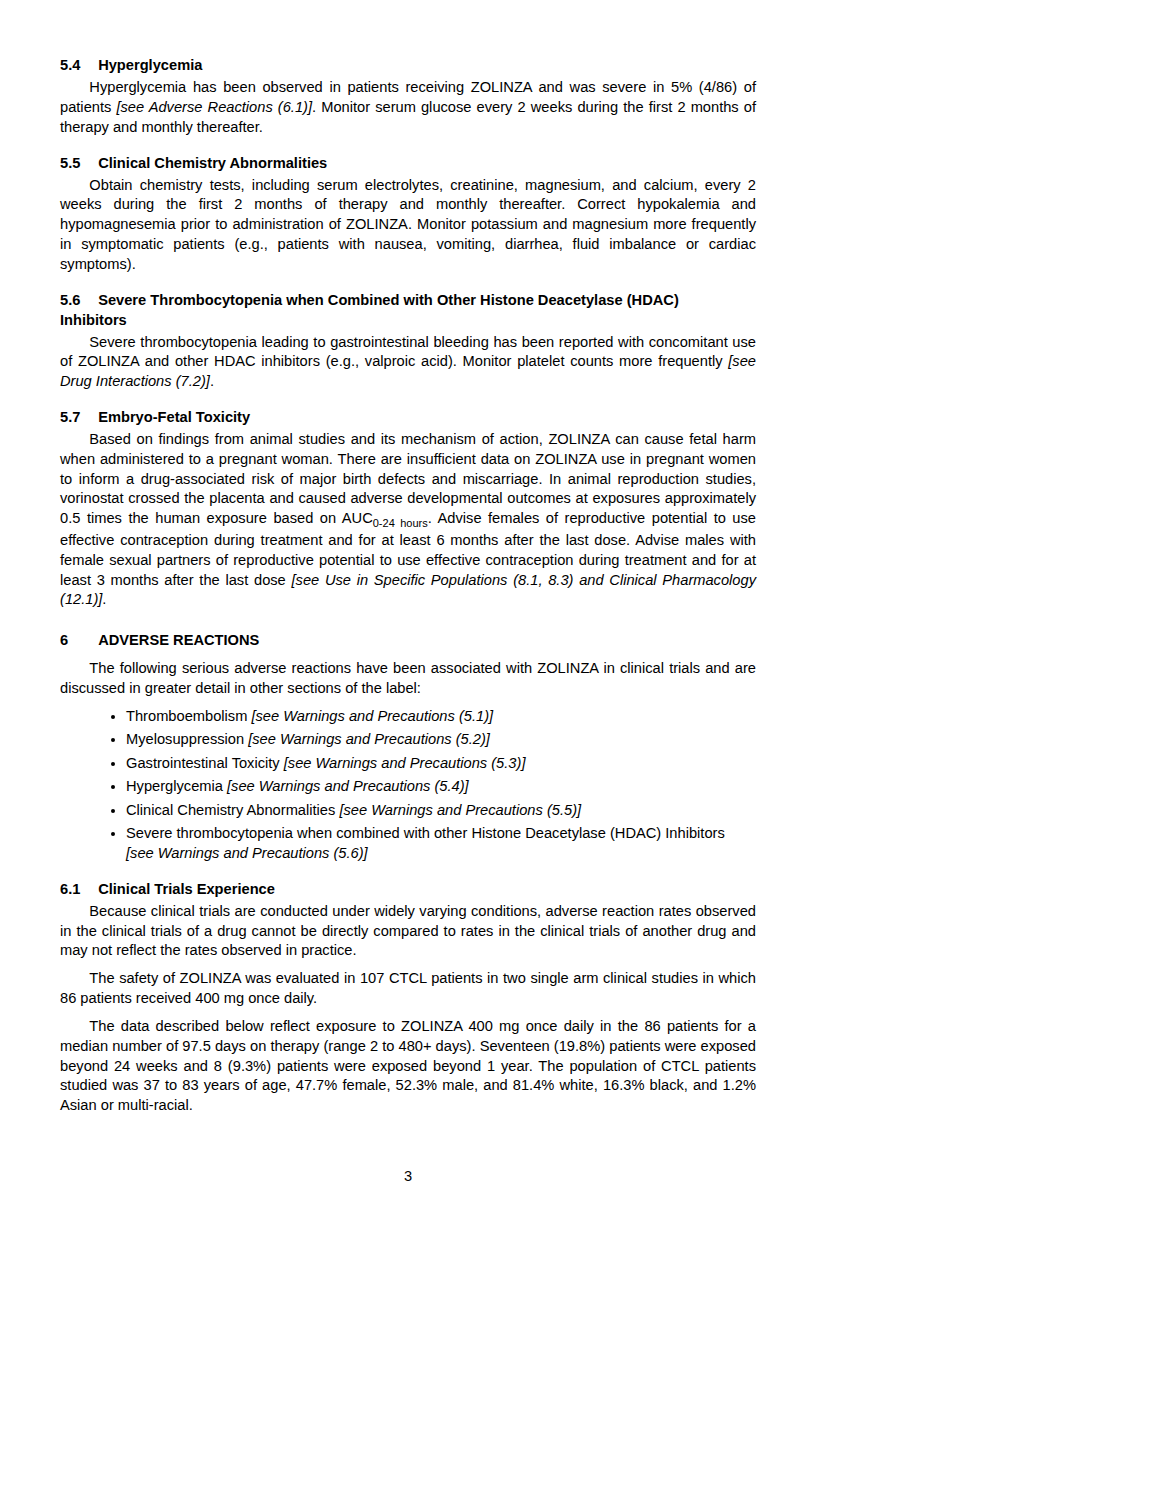5.4 Hyperglycemia
Hyperglycemia has been observed in patients receiving ZOLINZA and was severe in 5% (4/86) of patients [see Adverse Reactions (6.1)]. Monitor serum glucose every 2 weeks during the first 2 months of therapy and monthly thereafter.
5.5 Clinical Chemistry Abnormalities
Obtain chemistry tests, including serum electrolytes, creatinine, magnesium, and calcium, every 2 weeks during the first 2 months of therapy and monthly thereafter. Correct hypokalemia and hypomagnesemia prior to administration of ZOLINZA. Monitor potassium and magnesium more frequently in symptomatic patients (e.g., patients with nausea, vomiting, diarrhea, fluid imbalance or cardiac symptoms).
5.6 Severe Thrombocytopenia when Combined with Other Histone Deacetylase (HDAC)
Inhibitors
Severe thrombocytopenia leading to gastrointestinal bleeding has been reported with concomitant use of ZOLINZA and other HDAC inhibitors (e.g., valproic acid). Monitor platelet counts more frequently [see Drug Interactions (7.2)].
5.7 Embryo-Fetal Toxicity
Based on findings from animal studies and its mechanism of action, ZOLINZA can cause fetal harm when administered to a pregnant woman. There are insufficient data on ZOLINZA use in pregnant women to inform a drug-associated risk of major birth defects and miscarriage. In animal reproduction studies, vorinostat crossed the placenta and caused adverse developmental outcomes at exposures approximately 0.5 times the human exposure based on AUC0-24 hours. Advise females of reproductive potential to use effective contraception during treatment and for at least 6 months after the last dose. Advise males with female sexual partners of reproductive potential to use effective contraception during treatment and for at least 3 months after the last dose [see Use in Specific Populations (8.1, 8.3) and Clinical Pharmacology (12.1)].
6 ADVERSE REACTIONS
The following serious adverse reactions have been associated with ZOLINZA in clinical trials and are discussed in greater detail in other sections of the label:
Thromboembolism [see Warnings and Precautions (5.1)]
Myelosuppression [see Warnings and Precautions (5.2)]
Gastrointestinal Toxicity [see Warnings and Precautions (5.3)]
Hyperglycemia [see Warnings and Precautions (5.4)]
Clinical Chemistry Abnormalities [see Warnings and Precautions (5.5)]
Severe thrombocytopenia when combined with other Histone Deacetylase (HDAC) Inhibitors [see Warnings and Precautions (5.6)]
6.1 Clinical Trials Experience
Because clinical trials are conducted under widely varying conditions, adverse reaction rates observed in the clinical trials of a drug cannot be directly compared to rates in the clinical trials of another drug and may not reflect the rates observed in practice.
The safety of ZOLINZA was evaluated in 107 CTCL patients in two single arm clinical studies in which 86 patients received 400 mg once daily.
The data described below reflect exposure to ZOLINZA 400 mg once daily in the 86 patients for a median number of 97.5 days on therapy (range 2 to 480+ days). Seventeen (19.8%) patients were exposed beyond 24 weeks and 8 (9.3%) patients were exposed beyond 1 year. The population of CTCL patients studied was 37 to 83 years of age, 47.7% female, 52.3% male, and 81.4% white, 16.3% black, and 1.2% Asian or multi-racial.
3